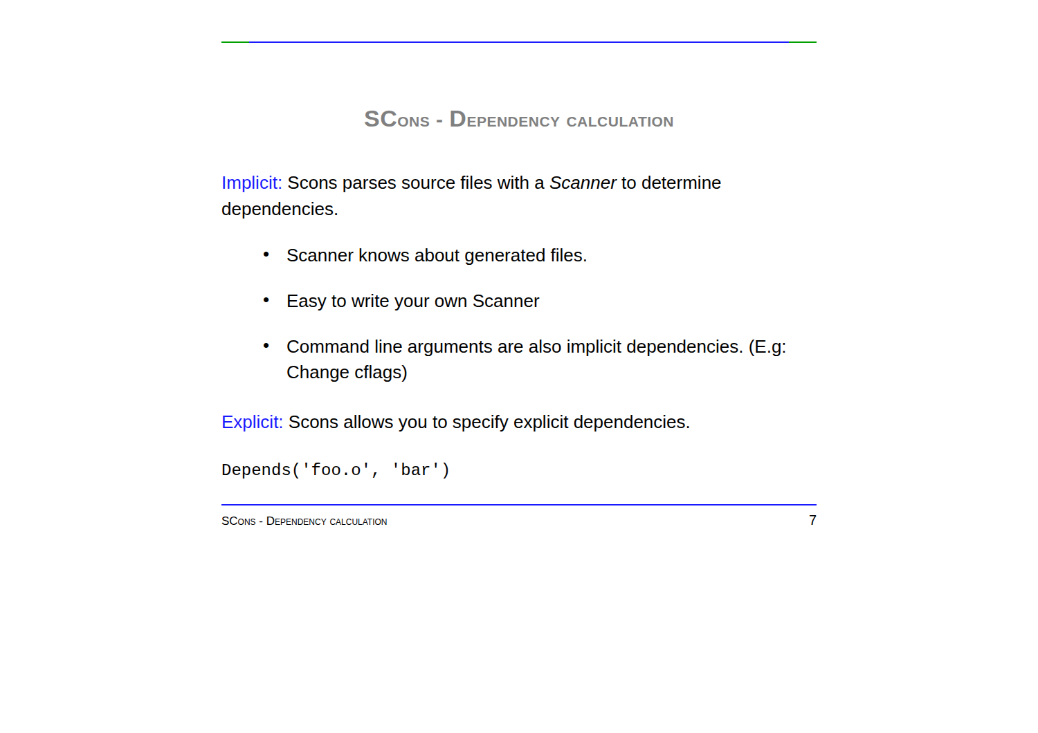SCons - Dependency calculation
Implicit: Scons parses source files with a Scanner to determine dependencies.
Scanner knows about generated files.
Easy to write your own Scanner
Command line arguments are also implicit dependencies. (E.g: Change cflags)
Explicit: Scons allows you to specify explicit dependencies.
Depends('foo.o', 'bar')
SCons - Dependency calculation 7